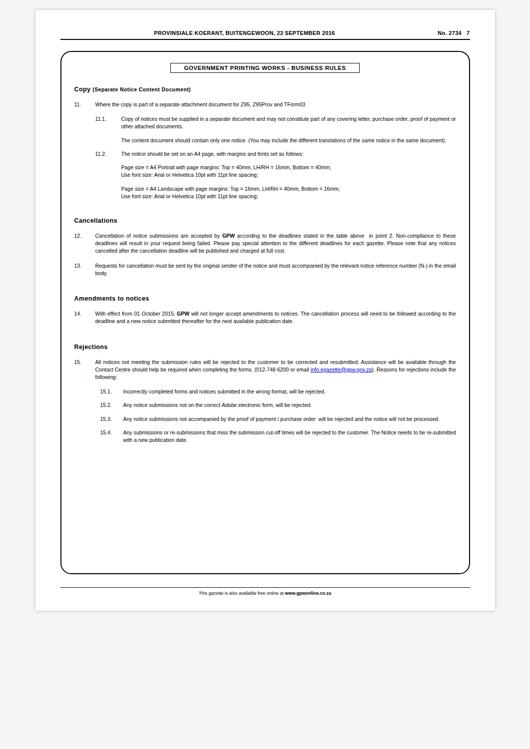PROVINSIALE KOERANT, BUITENGEWOON, 23 SEPTEMBER 2016
No. 2734 7
GOVERNMENT PRINTING WORKS - BUSINESS RULES
Copy (Separate Notice Content Document)
11.
Where the copy is part of a separate attachment document for Z95, Z95Prov and TForm03
11.1.
Copy of notices must be supplied in a separate document and may not constitute part of any covering letter, purchase order, proof of payment or other attached documents.
The content document should contain only one notice. (You may include the different translations of the same notice in the same document).
11.2.
The notice should be set on an A4 page, with margins and fonts set as follows:
Page size = A4 Portrait with page margins: Top = 40mm, LH/RH = 16mm, Bottom = 40mm;
Use font size: Arial or Helvetica 10pt with 11pt line spacing;
Page size = A4 Landscape with page margins: Top = 16mm, LH/RH = 40mm, Bottom = 16mm;
Use font size: Arial or Helvetica 10pt with 11pt line spacing;
Cancellations
12.
Cancellation of notice submissions are accepted by GPW according to the deadlines stated in the table above in point 2. Non-compliance to these deadlines will result in your request being failed. Please pay special attention to the different deadlines for each gazette. Please note that any notices cancelled after the cancellation deadline will be published and charged at full cost.
13.
Requests for cancellation must be sent by the original sender of the notice and must accompanied by the relevant notice reference number (N-) in the email body.
Amendments to notices
14.
With effect from 01 October 2015, GPW will not longer accept amendments to notices. The cancellation process will need to be followed according to the deadline and a new notice submitted thereafter for the next available publication date.
Rejections
15.
All notices not meeting the submission rules will be rejected to the customer to be corrected and resubmitted. Assistance will be available through the Contact Centre should help be required when completing the forms. (012-748 6200 or email info.egazette@gpw.gov.za). Reasons for rejections include the following:
15.1.
Incorrectly completed forms and notices submitted in the wrong format, will be rejected.
15.2.
Any notice submissions not on the correct Adobe electronic form, will be rejected.
15.3.
Any notice submissions not accompanied by the proof of payment / purchase order will be rejected and the notice will not be processed.
15.4.
Any submissions or re-submissions that miss the submission cut-off times will be rejected to the customer. The Notice needs to be re-submitted with a new publication date.
This gazette is also available free online at www.gpwonline.co.za